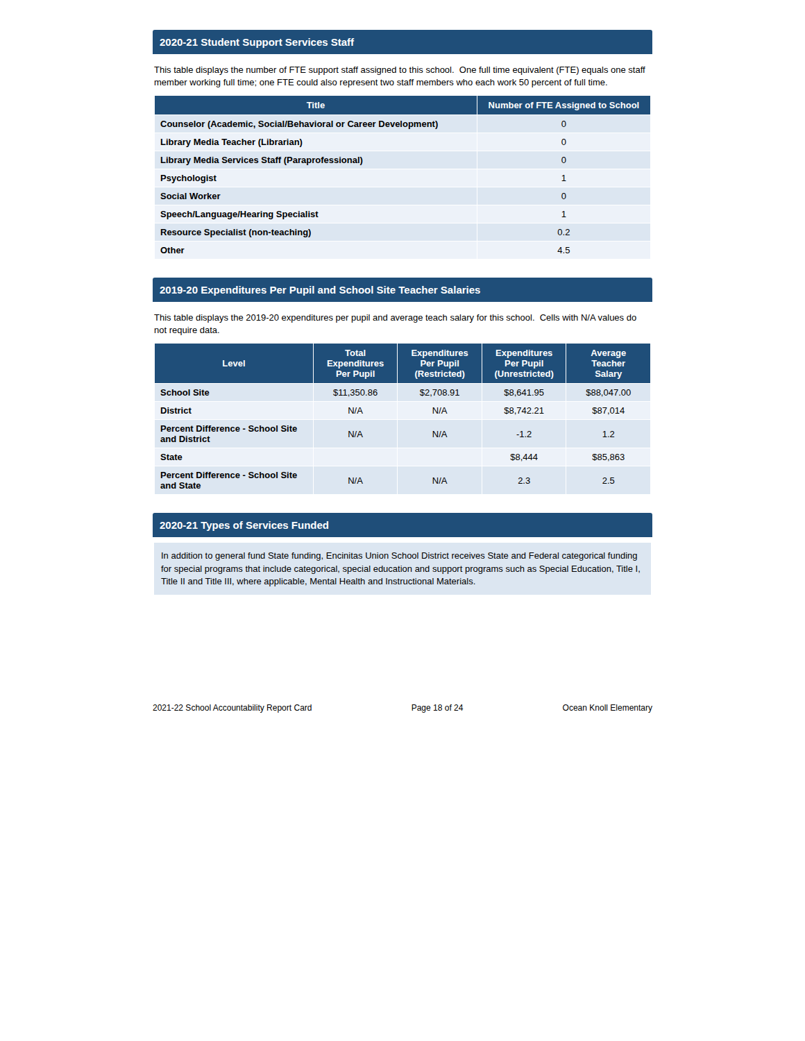2020-21 Student Support Services Staff
This table displays the number of FTE support staff assigned to this school. One full time equivalent (FTE) equals one staff member working full time; one FTE could also represent two staff members who each work 50 percent of full time.
| Title | Number of FTE Assigned to School |
| --- | --- |
| Counselor (Academic, Social/Behavioral or Career Development) | 0 |
| Library Media Teacher (Librarian) | 0 |
| Library Media Services Staff (Paraprofessional) | 0 |
| Psychologist | 1 |
| Social Worker | 0 |
| Speech/Language/Hearing Specialist | 1 |
| Resource Specialist (non-teaching) | 0.2 |
| Other | 4.5 |
2019-20 Expenditures Per Pupil and School Site Teacher Salaries
This table displays the 2019-20 expenditures per pupil and average teach salary for this school. Cells with N/A values do not require data.
| Level | Total Expenditures Per Pupil | Expenditures Per Pupil (Restricted) | Expenditures Per Pupil (Unrestricted) | Average Teacher Salary |
| --- | --- | --- | --- | --- |
| School Site | $11,350.86 | $2,708.91 | $8,641.95 | $88,047.00 |
| District | N/A | N/A | $8,742.21 | $87,014 |
| Percent Difference - School Site and District | N/A | N/A | -1.2 | 1.2 |
| State | | | $8,444 | $85,863 |
| Percent Difference - School Site and State | N/A | N/A | 2.3 | 2.5 |
2020-21 Types of Services Funded
In addition to general fund State funding, Encinitas Union School District receives State and Federal categorical funding for special programs that include categorical, special education and support programs such as Special Education, Title I, Title II and Title III, where applicable, Mental Health and Instructional Materials.
2021-22 School Accountability Report Card Page 18 of 24 Ocean Knoll Elementary